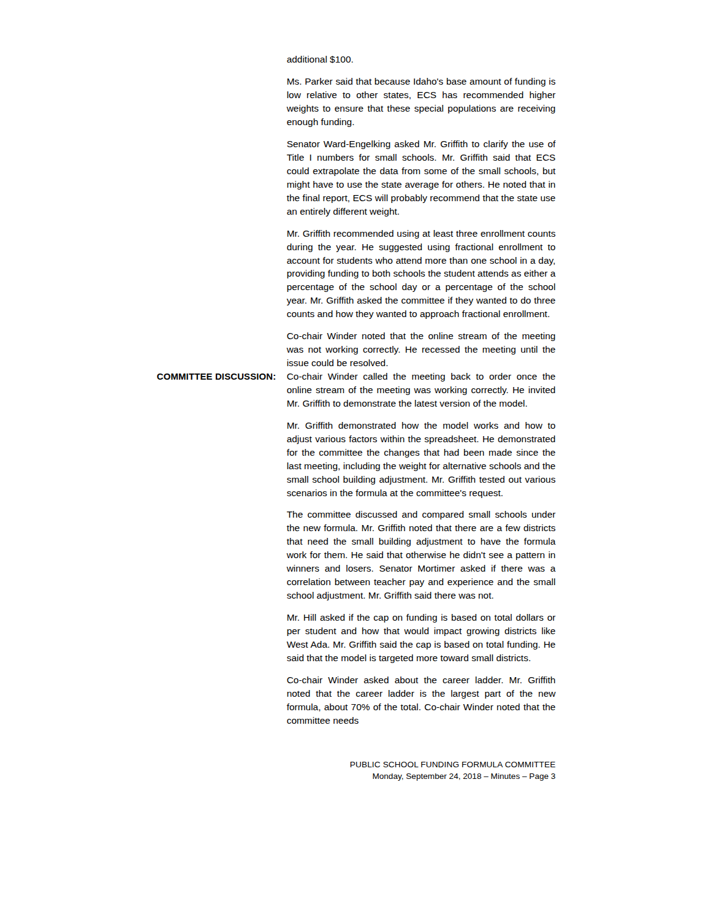additional $100.
Ms. Parker said that because Idaho's base amount of funding is low relative to other states, ECS has recommended higher weights to ensure that these special populations are receiving enough funding.
Senator Ward-Engelking asked Mr. Griffith to clarify the use of Title I numbers for small schools. Mr. Griffith said that ECS could extrapolate the data from some of the small schools, but might have to use the state average for others. He noted that in the final report, ECS will probably recommend that the state use an entirely different weight.
Mr. Griffith recommended using at least three enrollment counts during the year. He suggested using fractional enrollment to account for students who attend more than one school in a day, providing funding to both schools the student attends as either a percentage of the school day or a percentage of the school year. Mr. Griffith asked the committee if they wanted to do three counts and how they wanted to approach fractional enrollment.
Co-chair Winder noted that the online stream of the meeting was not working correctly. He recessed the meeting until the issue could be resolved.
COMMITTEE DISCUSSION:
Co-chair Winder called the meeting back to order once the online stream of the meeting was working correctly. He invited Mr. Griffith to demonstrate the latest version of the model.
Mr. Griffith demonstrated how the model works and how to adjust various factors within the spreadsheet. He demonstrated for the committee the changes that had been made since the last meeting, including the weight for alternative schools and the small school building adjustment. Mr. Griffith tested out various scenarios in the formula at the committee's request.
The committee discussed and compared small schools under the new formula. Mr. Griffith noted that there are a few districts that need the small building adjustment to have the formula work for them. He said that otherwise he didn't see a pattern in winners and losers. Senator Mortimer asked if there was a correlation between teacher pay and experience and the small school adjustment. Mr. Griffith said there was not.
Mr. Hill asked if the cap on funding is based on total dollars or per student and how that would impact growing districts like West Ada. Mr. Griffith said the cap is based on total funding. He said that the model is targeted more toward small districts.
Co-chair Winder asked about the career ladder. Mr. Griffith noted that the career ladder is the largest part of the new formula, about 70% of the total. Co-chair Winder noted that the committee needs
PUBLIC SCHOOL FUNDING FORMULA COMMITTEE
Monday, September 24, 2018 – Minutes – Page 3